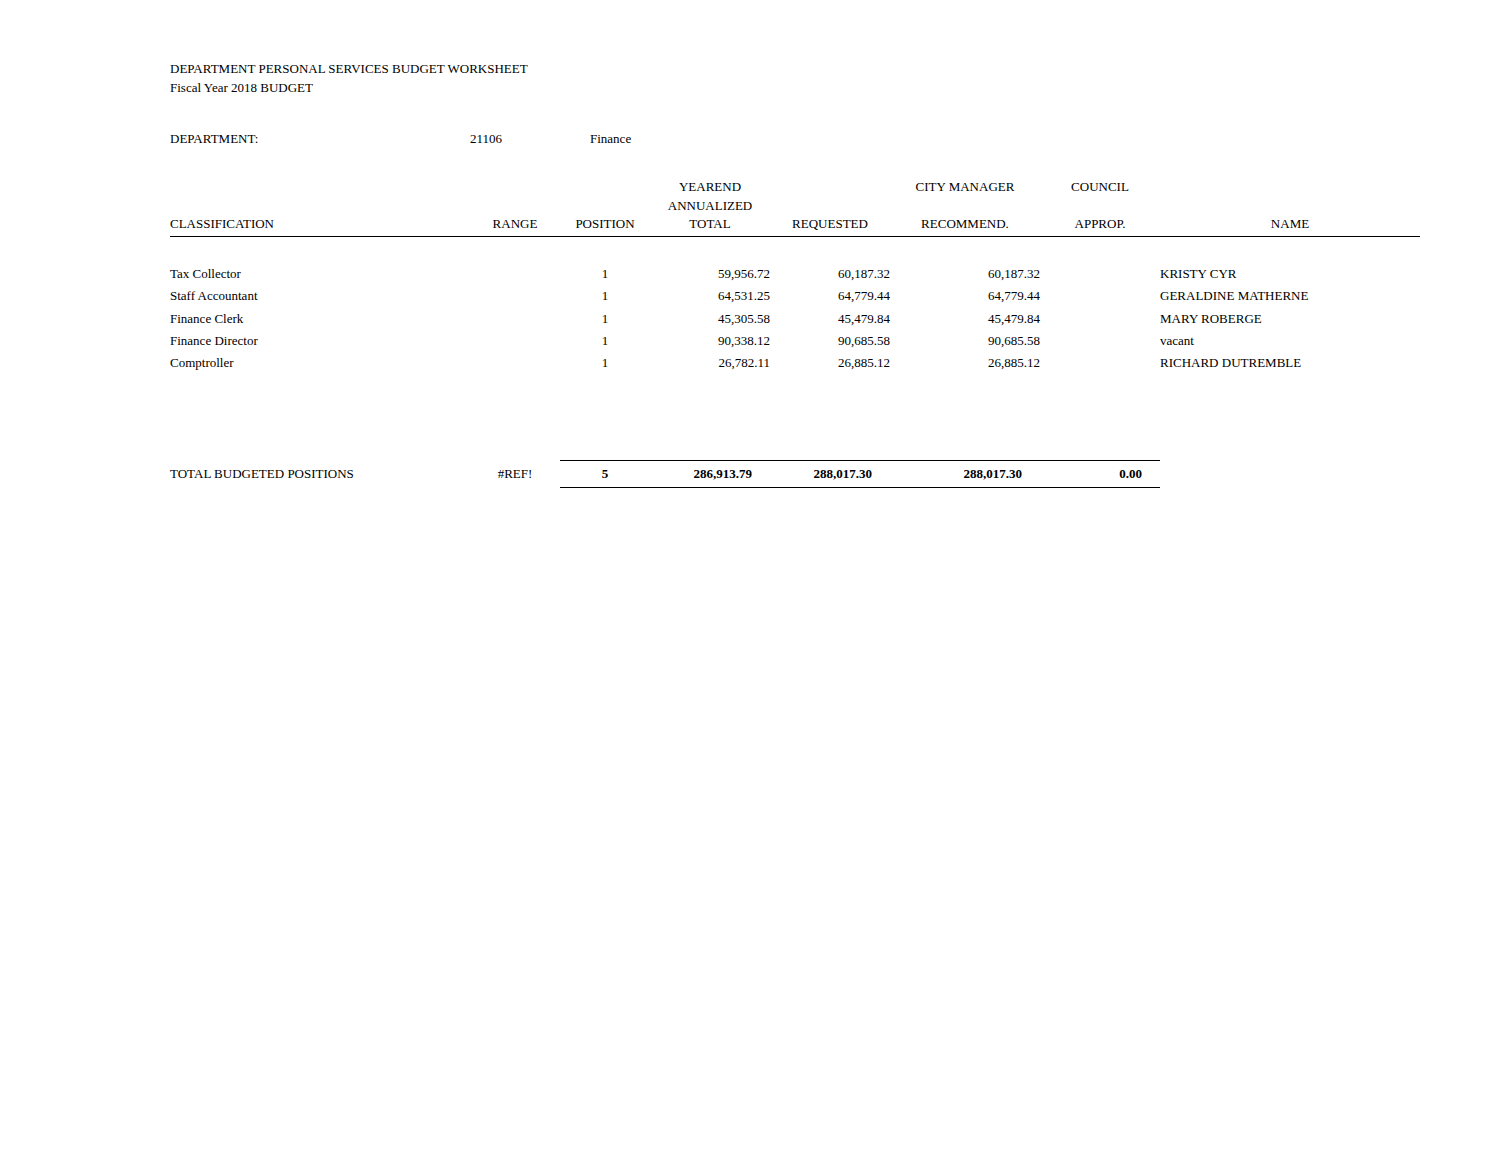DEPARTMENT PERSONAL SERVICES BUDGET WORKSHEET
Fiscal Year 2018 BUDGET
| DEPARTMENT: | 21106 | Finance |
| | | | YEAREND | | CITY MANAGER | COUNCIL | |
| --- | --- | --- | --- | --- | --- | --- | --- |
| | | | ANNUALIZED | | | | |
| CLASSIFICATION | RANGE | POSITION | TOTAL | REQUESTED | RECOMMEND. | APPROP. | NAME |
| Tax Collector | | 1 | 59,956.72 | 60,187.32 | 60,187.32 | | KRISTY CYR |
| Staff Accountant | | 1 | 64,531.25 | 64,779.44 | 64,779.44 | | GERALDINE MATHERNE |
| Finance Clerk | | 1 | 45,305.58 | 45,479.84 | 45,479.84 | | MARY ROBERGE |
| Finance Director | | 1 | 90,338.12 | 90,685.58 | 90,685.58 | | vacant |
| Comptroller | | 1 | 26,782.11 | 26,885.12 | 26,885.12 | | RICHARD DUTREMBLE |
| TOTAL BUDGETED POSITIONS | #REF! | 5 | 286,913.79 | 288,017.30 | 288,017.30 | 0.00 | |